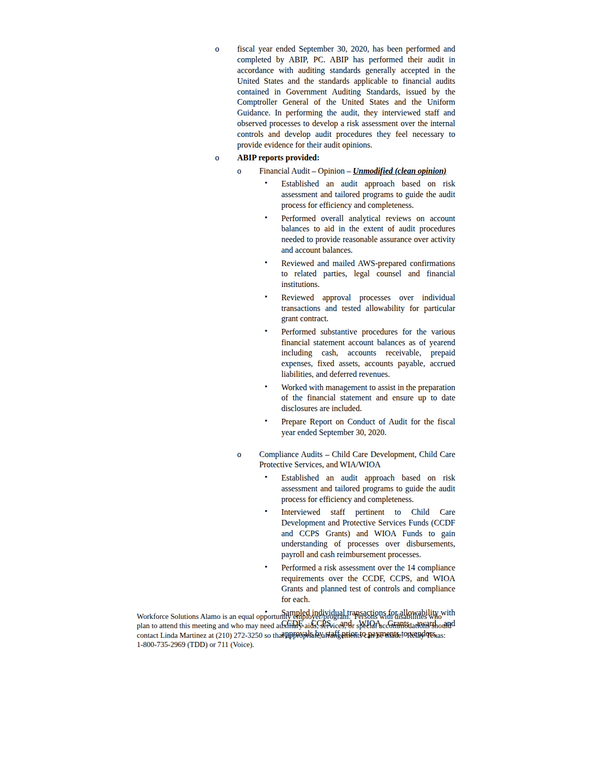o fiscal year ended September 30, 2020, has been performed and completed by ABIP, PC. ABIP has performed their audit in accordance with auditing standards generally accepted in the United States and the standards applicable to financial audits contained in Government Auditing Standards, issued by the Comptroller General of the United States and the Uniform Guidance. In performing the audit, they interviewed staff and observed processes to develop a risk assessment over the internal controls and develop audit procedures they feel necessary to provide evidence for their audit opinions.
o ABIP reports provided:
o Financial Audit – Opinion – Unmodified (clean opinion)
▪ Established an audit approach based on risk assessment and tailored programs to guide the audit process for efficiency and completeness.
▪ Performed overall analytical reviews on account balances to aid in the extent of audit procedures needed to provide reasonable assurance over activity and account balances.
▪ Reviewed and mailed AWS-prepared confirmations to related parties, legal counsel and financial institutions.
▪ Reviewed approval processes over individual transactions and tested allowability for particular grant contract.
▪ Performed substantive procedures for the various financial statement account balances as of yearend including cash, accounts receivable, prepaid expenses, fixed assets, accounts payable, accrued liabilities, and deferred revenues.
▪ Worked with management to assist in the preparation of the financial statement and ensure up to date disclosures are included.
▪ Prepare Report on Conduct of Audit for the fiscal year ended September 30, 2020.
o Compliance Audits – Child Care Development, Child Care Protective Services, and WIA/WIOA
▪ Established an audit approach based on risk assessment and tailored programs to guide the audit process for efficiency and completeness.
▪ Interviewed staff pertinent to Child Care Development and Protective Services Funds (CCDF and CCPS Grants) and WIOA Funds to gain understanding of processes over disbursements, payroll and cash reimbursement processes.
▪ Performed a risk assessment over the 14 compliance requirements over the CCDF, CCPS, and WIOA Grants and planned test of controls and compliance for each.
▪ Sampled individual transactions for allowability with CCDF, CCPS, and WIOA Grants award and approvals by staff prior to payments to vendors.
Workforce Solutions Alamo is an equal opportunity employer/program. Persons with disabilities who plan to attend this meeting and who may need auxiliary aids, services, or special accommodations should contact Linda Martinez at (210) 272-3250 so that appropriate arrangements can be made. Relay Texas: 1-800-735-2969 (TDD) or 711 (Voice).